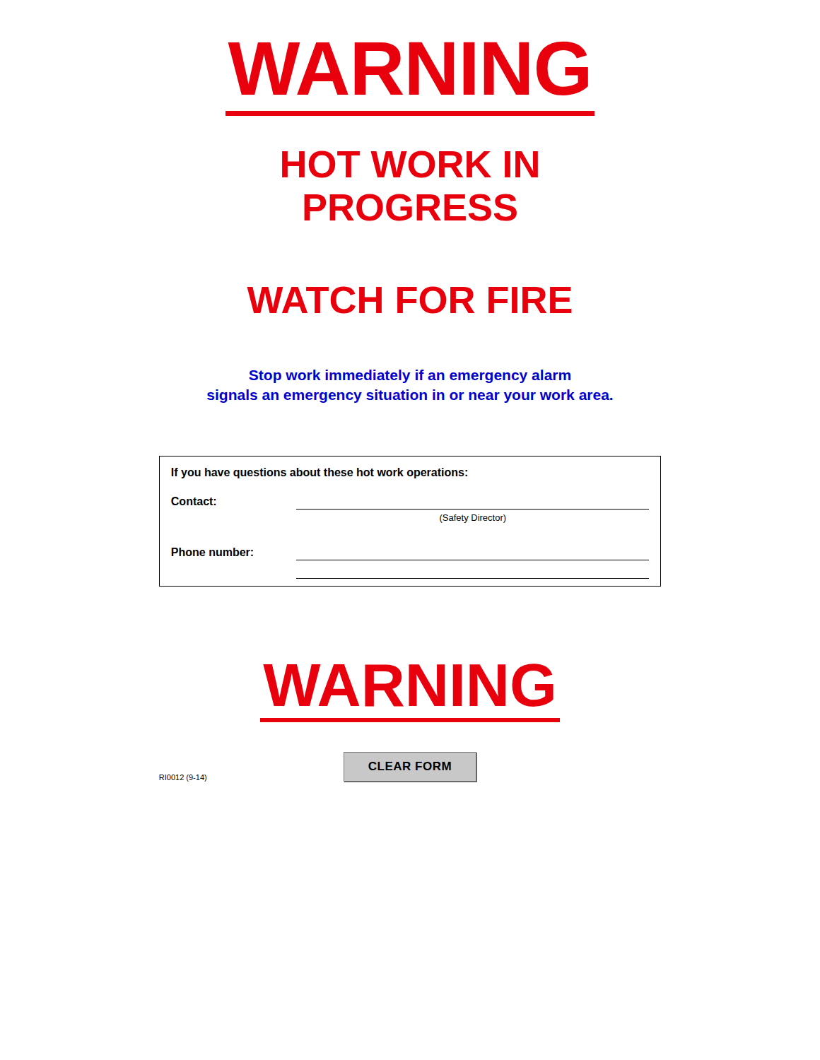WARNING
HOT WORK IN PROGRESS
WATCH FOR FIRE
Stop work immediately if an emergency alarm
signals an emergency situation in or near your work area.
If you have questions about these hot work operations:
Contact:
(Safety Director)
Phone number:
WARNING
CLEAR FORM
RI0012 (9-14)